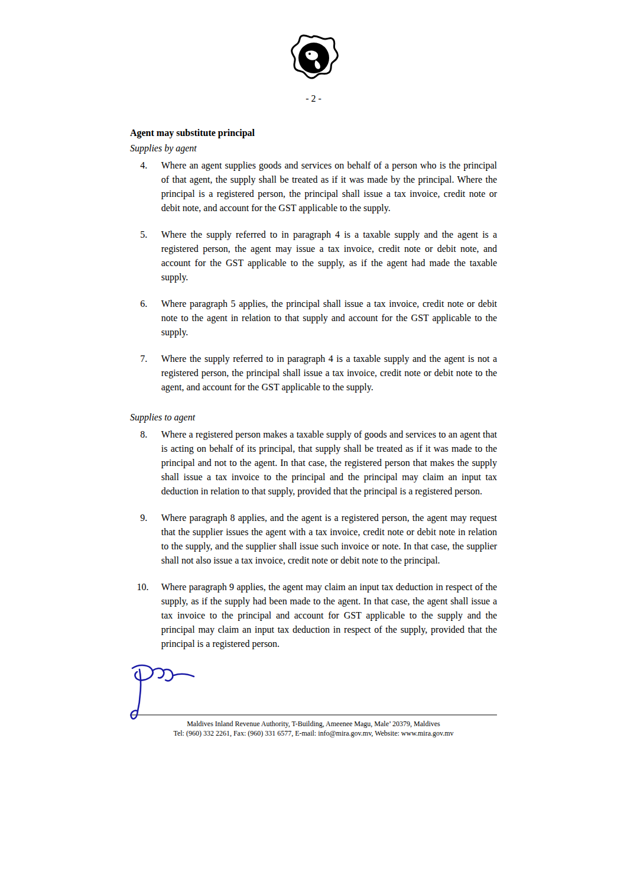- 2 -
Agent may substitute principal
Supplies by agent
4. Where an agent supplies goods and services on behalf of a person who is the principal of that agent, the supply shall be treated as if it was made by the principal. Where the principal is a registered person, the principal shall issue a tax invoice, credit note or debit note, and account for the GST applicable to the supply.
5. Where the supply referred to in paragraph 4 is a taxable supply and the agent is a registered person, the agent may issue a tax invoice, credit note or debit note, and account for the GST applicable to the supply, as if the agent had made the taxable supply.
6. Where paragraph 5 applies, the principal shall issue a tax invoice, credit note or debit note to the agent in relation to that supply and account for the GST applicable to the supply.
7. Where the supply referred to in paragraph 4 is a taxable supply and the agent is not a registered person, the principal shall issue a tax invoice, credit note or debit note to the agent, and account for the GST applicable to the supply.
Supplies to agent
8. Where a registered person makes a taxable supply of goods and services to an agent that is acting on behalf of its principal, that supply shall be treated as if it was made to the principal and not to the agent. In that case, the registered person that makes the supply shall issue a tax invoice to the principal and the principal may claim an input tax deduction in relation to that supply, provided that the principal is a registered person.
9. Where paragraph 8 applies, and the agent is a registered person, the agent may request that the supplier issues the agent with a tax invoice, credit note or debit note in relation to the supply, and the supplier shall issue such invoice or note. In that case, the supplier shall not also issue a tax invoice, credit note or debit note to the principal.
10. Where paragraph 9 applies, the agent may claim an input tax deduction in respect of the supply, as if the supply had been made to the agent. In that case, the agent shall issue a tax invoice to the principal and account for GST applicable to the supply and the principal may claim an input tax deduction in respect of the supply, provided that the principal is a registered person.
Maldives Inland Revenue Authority, T-Building, Ameenee Magu, Male’ 20379, Maldives
Tel: (960) 332 2261, Fax: (960) 331 6577, E-mail: info@mira.gov.mv, Website: www.mira.gov.mv